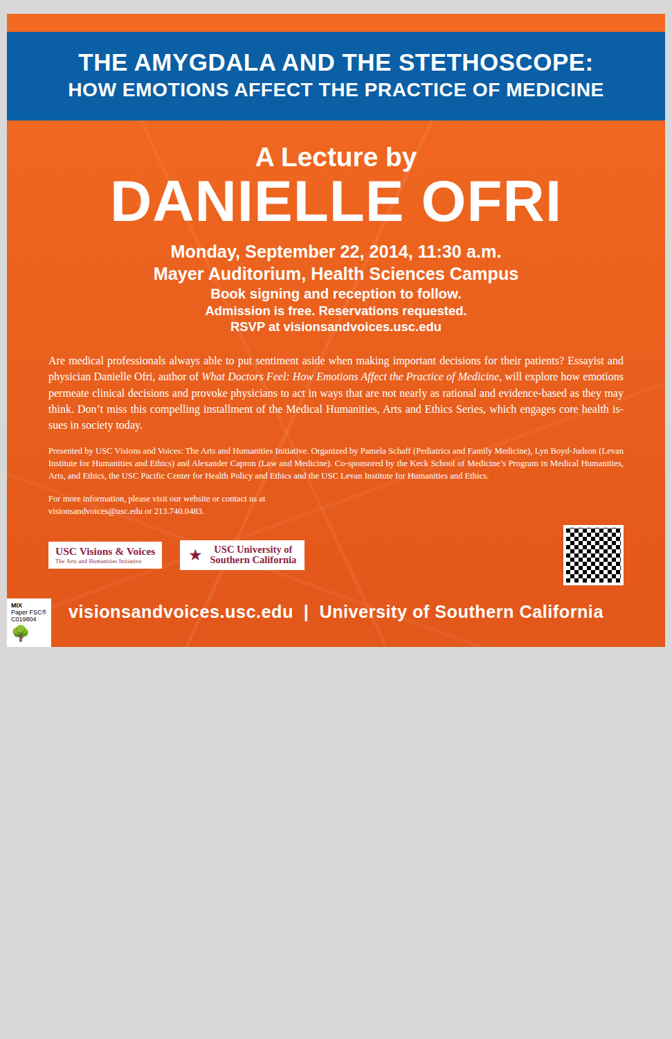The Amygdala and the Stethoscope: How Emotions Affect the Practice of Medicine
A Lecture by
Danielle Ofri
Monday, September 22, 2014, 11:30 a.m. Mayer Auditorium, Health Sciences Campus Book signing and reception to follow. Admission is free. Reservations requested. RSVP at visionsandvoices.usc.edu
Are medical professionals always able to put sentiment aside when making important decisions for their patients? Essayist and physician Danielle Ofri, author of What Doctors Feel: How Emotions Affect the Practice of Medicine, will explore how emotions permeate clinical decisions and provoke physicians to act in ways that are not nearly as rational and evidence-based as they may think. Don’t miss this compelling installment of the Medical Humanities, Arts and Ethics Series, which engages core health issues in society today.
Presented by USC Visions and Voices: The Arts and Humanities Initiative. Organized by Pamela Schaff (Pediatrics and Family Medicine), Lyn Boyd-Judson (Levan Institute for Humanities and Ethics) and Alexander Capron (Law and Medicine). Co-sponsored by the Keck School of Medicine’s Program in Medical Humanities, Arts, and Ethics, the USC Pacific Center for Health Policy and Ethics and the USC Levan Institute for Humanities and Ethics.
For more information, please visit our website or contact us at
visionsandvoices@usc.edu or 213.740.0483.
USC Visions & Voices The Arts and Humanities Initiative
★ USC University of
Southern California
visionsandvoices.usc.edu | University of Southern California
MIX Paper FSC® C019804 🌳